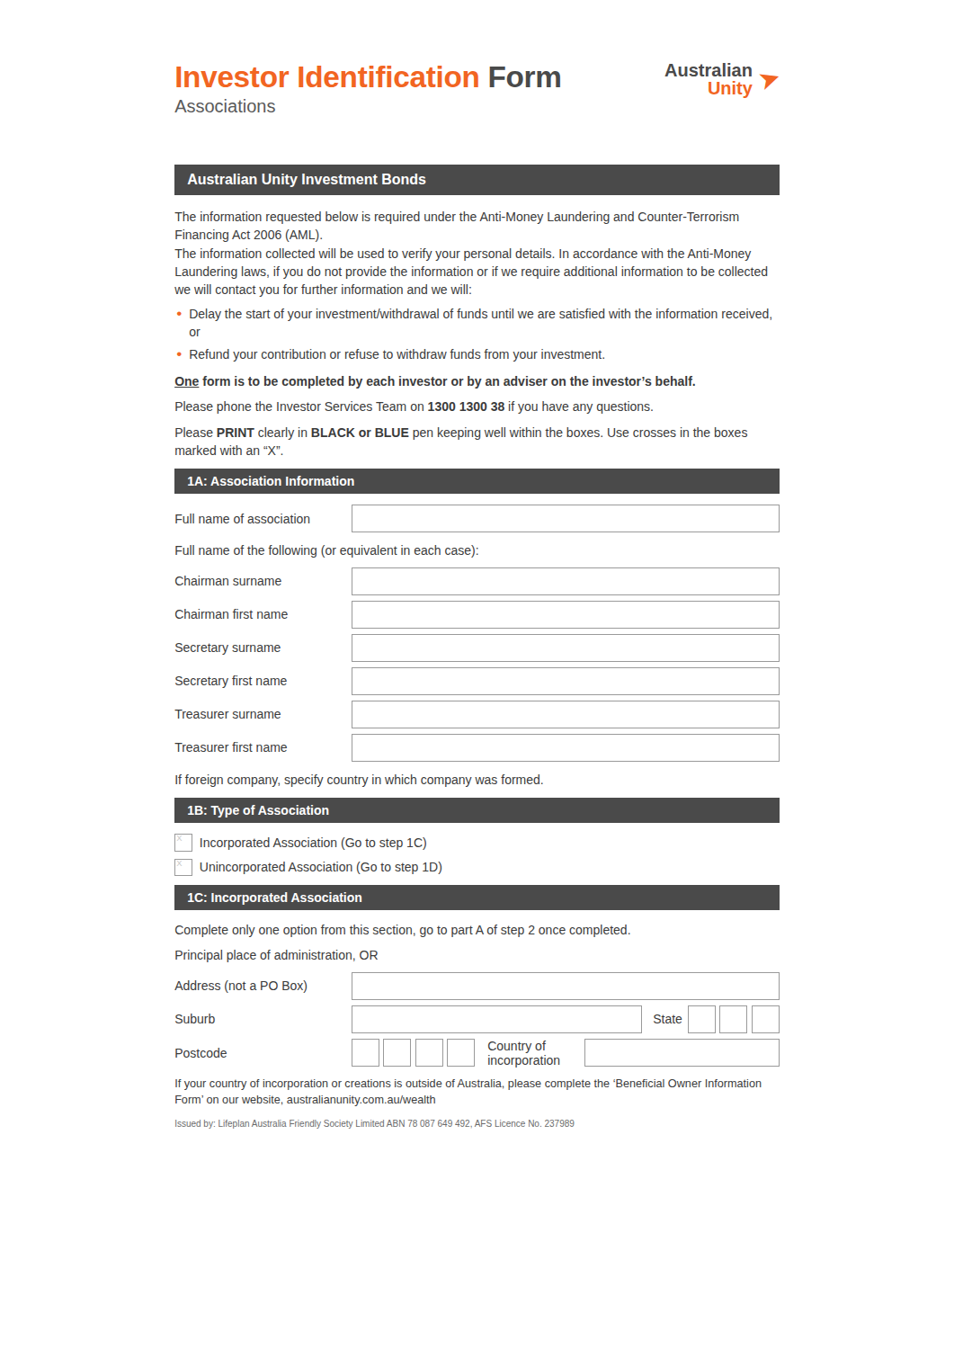Investor Identification Form
Associations
Australian
Unity
➤
Australian Unity Investment Bonds
The information requested below is required under the Anti-Money Laundering and Counter-Terrorism Financing Act 2006 (AML).
The information collected will be used to verify your personal details. In accordance with the Anti-Money Laundering laws, if you do not provide the information or if we require additional information to be collected we will contact you for further information and we will:
Delay the start of your investment/withdrawal of funds until we are satisfied with the information received, or
Refund your contribution or refuse to withdraw funds from your investment.
One form is to be completed by each investor or by an adviser on the investor’s behalf.
Please phone the Investor Services Team on 1300 1300 38 if you have any questions.
Please PRINT clearly in BLACK or BLUE pen keeping well within the boxes. Use crosses in the boxes marked with an “X”.
1A: Association Information
Full name of association
Full name of the following (or equivalent in each case):
Chairman surname
Chairman first name
Secretary surname
Secretary first name
Treasurer surname
Treasurer first name
If foreign company, specify country in which company was formed.
1B: Type of Association
Incorporated Association (Go to step 1C)
Unincorporated Association (Go to step 1D)
1C: Incorporated Association
Complete only one option from this section, go to part A of step 2 once completed.
Principal place of administration, OR
Address (not a PO Box)
Suburb
State
Postcode
Country of
incorporation
If your country of incorporation or creations is outside of Australia, please complete the ‘Beneficial Owner Information Form’ on our website, australianunity.com.au/wealth
Issued by: Lifeplan Australia Friendly Society Limited ABN 78 087 649 492, AFS Licence No. 237989